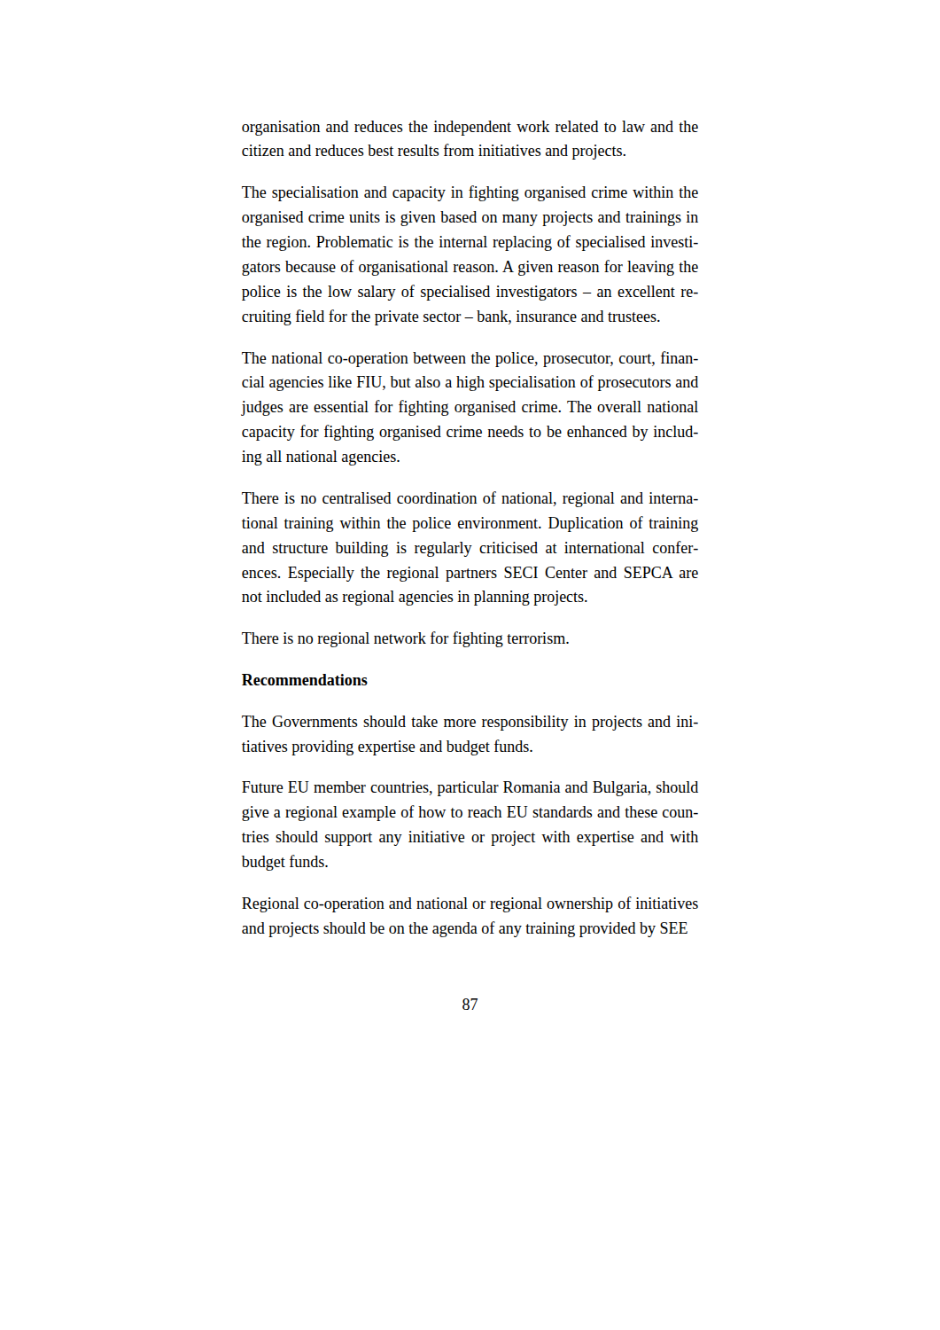organisation and reduces the independent work related to law and the citizen and reduces best results from initiatives and projects.
The specialisation and capacity in fighting organised crime within the organised crime units is given based on many projects and trainings in the region. Problematic is the internal replacing of specialised investigators because of organisational reason. A given reason for leaving the police is the low salary of specialised investigators – an excellent recruiting field for the private sector – bank, insurance and trustees.
The national co-operation between the police, prosecutor, court, financial agencies like FIU, but also a high specialisation of prosecutors and judges are essential for fighting organised crime. The overall national capacity for fighting organised crime needs to be enhanced by including all national agencies.
There is no centralised coordination of national, regional and international training within the police environment. Duplication of training and structure building is regularly criticised at international conferences. Especially the regional partners SECI Center and SEPCA are not included as regional agencies in planning projects.
There is no regional network for fighting terrorism.
Recommendations
The Governments should take more responsibility in projects and initiatives providing expertise and budget funds.
Future EU member countries, particular Romania and Bulgaria, should give a regional example of how to reach EU standards and these countries should support any initiative or project with expertise and with budget funds.
Regional co-operation and national or regional ownership of initiatives and projects should be on the agenda of any training provided by SEE
87